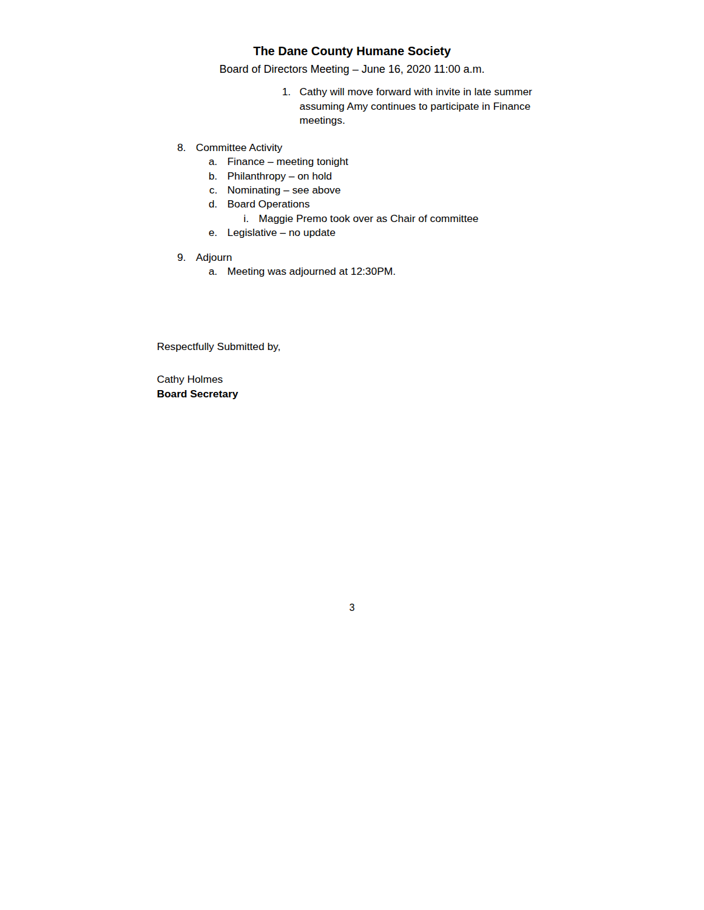The Dane County Humane Society
Board of Directors Meeting – June 16, 2020 11:00 a.m.
Cathy will move forward with invite in late summer assuming Amy continues to participate in Finance meetings.
Committee Activity
Finance – meeting tonight
Philanthropy – on hold
Nominating – see above
Board Operations
Maggie Premo took over as Chair of committee
Legislative – no update
Adjourn
Meeting was adjourned at 12:30PM.
Respectfully Submitted by,
Cathy Holmes
Board Secretary
3